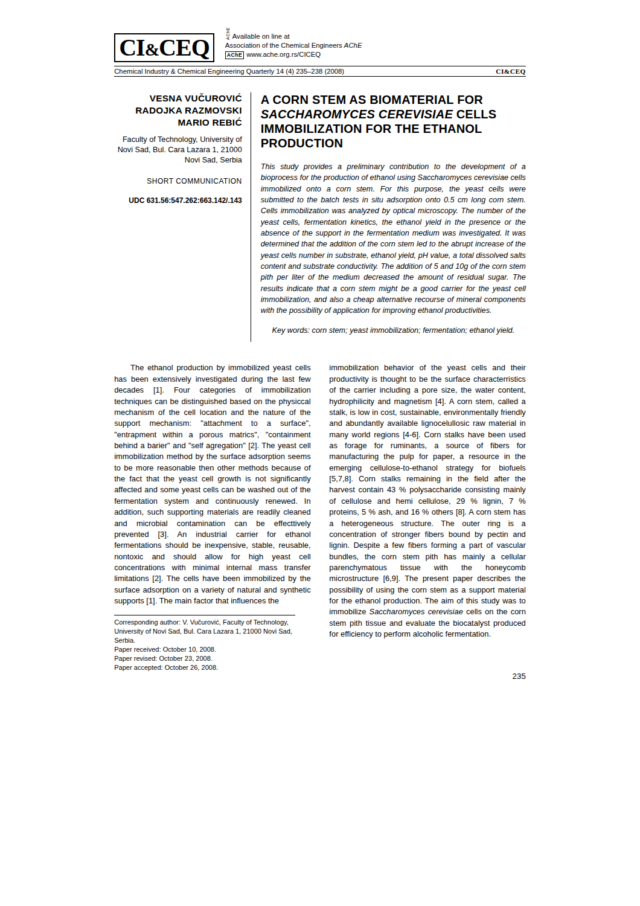CI&CEQ
AChEAvailable on line at
Association of the Chemical Engineers AChE
AChEwww.ache.org.rs/CICEQ
Chemical Industry & Chemical Engineering Quarterly 14 (4) 235–238 (2008) CI&CEQ
VESNA VUČUROVIĆ
RADOJKA RAZMOVSKI
MARIO REBIĆ
Faculty of Technology, University of Novi Sad, Bul. Cara Lazara 1, 21000 Novi Sad, Serbia
SHORT COMMUNICATION
UDC 631.56:547.262:663.142/.143
A CORN STEM AS BIOMATERIAL FOR SACCHAROMYCES CEREVISIAE CELLS IMMOBILIZATION FOR THE ETHANOL PRODUCTION
This study provides a preliminary contribution to the development of a bioprocess for the production of ethanol using Saccharomyces cerevisiae cells immobilized onto a corn stem. For this purpose, the yeast cells were submitted to the batch tests in situ adsorption onto 0.5 cm long corn stem. Cells immobilization was analyzed by optical microscopy. The number of the yeast cells, fermentation kinetics, the ethanol yield in the presence or the absence of the support in the fermentation medium was investigated. It was determined that the addition of the corn stem led to the abrupt increase of the yeast cells number in substrate, ethanol yield, pH value, a total dissolved salts content and substrate conductivity. The addition of 5 and 10g of the corn stem pith per liter of the medium decreased the amount of residual sugar. The results indicate that a corn stem might be a good carrier for the yeast cell immobilization, and also a cheap alternative recourse of mineral components with the possibility of application for improving ethanol productivities.
Key words: corn stem; yeast immobilization; fermentation; ethanol yield.
The ethanol production by immobilized yeast cells has been extensively investigated during the last few decades [1]. Four categories of immobilization techniques can be distinguished based on the physiccal mechanism of the cell location and the nature of the support mechanism: "attachment to a surface", "entrapment within a porous matrics", "containment behind a barier" and "self agregation" [2]. The yeast cell immobilization method by the surface adsorption seems to be more reasonable then other methods because of the fact that the yeast cell growth is not significantly affected and some yeast cells can be washed out of the fermentation system and continuously renewed. In addition, such supporting materials are readily cleaned and microbial contamination can be effecttively prevented [3]. An industrial carrier for ethanol fermentations should be inexpensive, stable, reusable, nontoxic and should allow for high yeast cell concentrations with minimal internal mass transfer limitations [2]. The cells have been immobilized by the surface adsorption on a variety of natural and synthetic supports [1]. The main factor that influences the
Corresponding author: V. Vučurović, Faculty of Technology, University of Novi Sad, Bul. Cara Lazara 1, 21000 Novi Sad, Serbia.
Paper received: October 10, 2008.
Paper revised: October 23, 2008.
Paper accepted: October 26, 2008.
immobilization behavior of the yeast cells and their productivity is thought to be the surface characterristics of the carrier including a pore size, the water content, hydrophilicity and magnetism [4]. A corn stem, called a stalk, is low in cost, sustainable, environmentally friendly and abundantly available lignocelullosic raw material in many world regions [4-6]. Corn stalks have been used as forage for ruminants, a source of fibers for manufacturing the pulp for paper, a resource in the emerging cellulose-to-ethanol strategy for biofuels [5,7,8]. Corn stalks remaining in the field after the harvest contain 43 % polysaccharide consisting mainly of cellulose and hemi cellulose, 29 % lignin, 7 % proteins, 5 % ash, and 16 % others [8]. A corn stem has a heterogeneous structure. The outer ring is a concentration of stronger fibers bound by pectin and lignin. Despite a few fibers forming a part of vascular bundles, the corn stem pith has mainly a cellular parenchymatous tissue with the honeycomb microstructure [6,9]. The present paper describes the possibility of using the corn stem as a support material for the ethanol production. The aim of this study was to immobilize Saccharomyces cerevisiae cells on the corn stem pith tissue and evaluate the biocatalyst produced for efficiency to perform alcoholic fermentation.
235